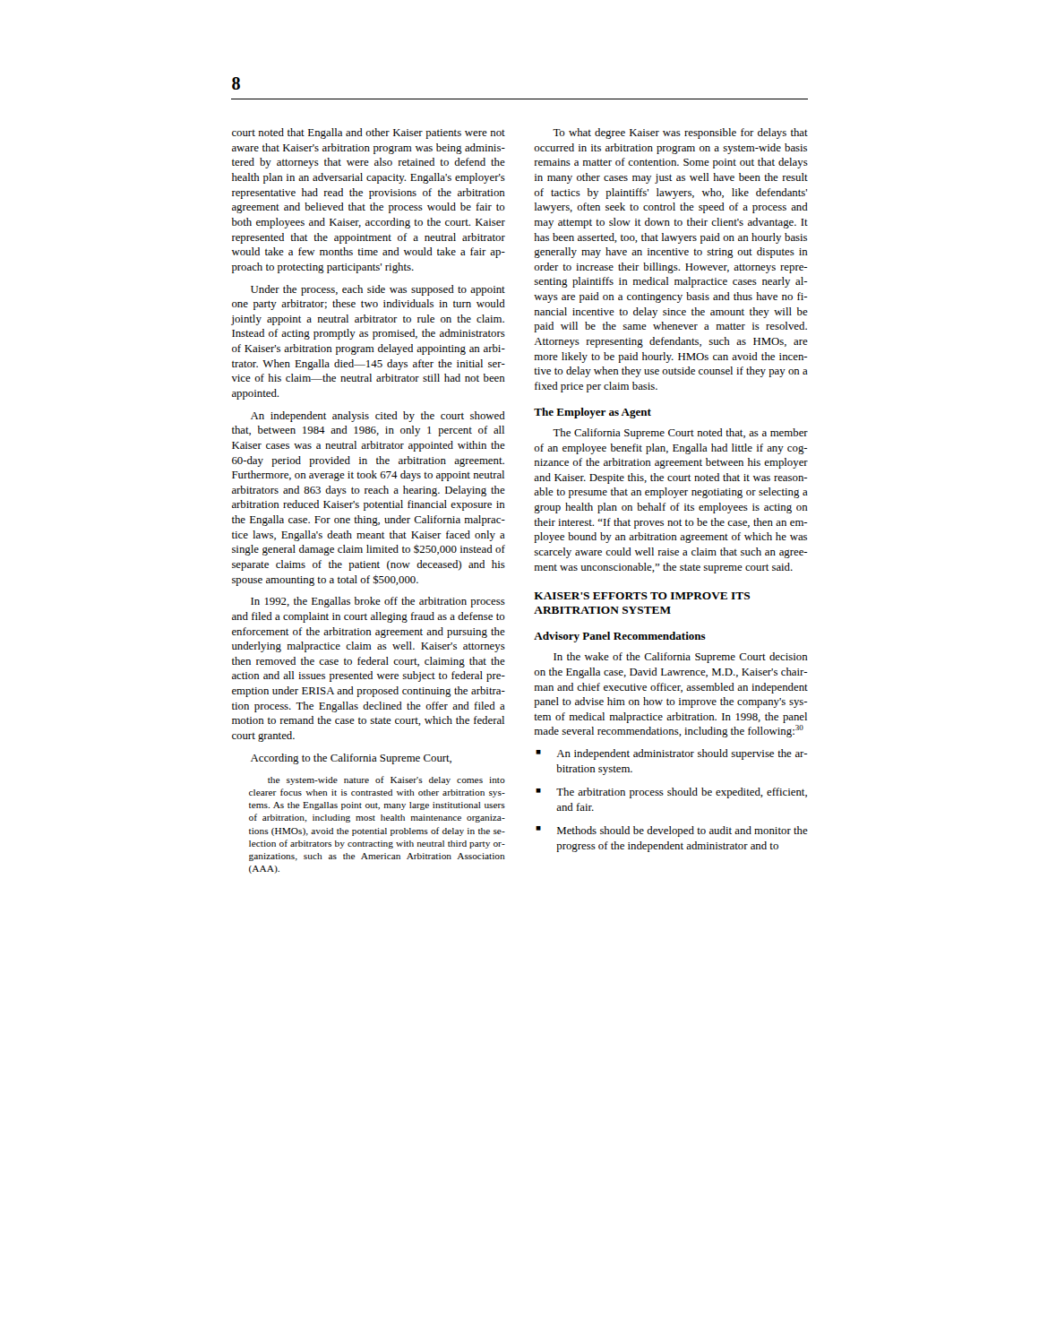8
court noted that Engalla and other Kaiser patients were not aware that Kaiser's arbitration program was being administered by attorneys that were also retained to defend the health plan in an adversarial capacity. Engalla's employer's representative had read the provisions of the arbitration agreement and believed that the process would be fair to both employees and Kaiser, according to the court. Kaiser represented that the appointment of a neutral arbitrator would take a few months time and would take a fair approach to protecting participants' rights.
Under the process, each side was supposed to appoint one party arbitrator; these two individuals in turn would jointly appoint a neutral arbitrator to rule on the claim. Instead of acting promptly as promised, the administrators of Kaiser's arbitration program delayed appointing an arbitrator. When Engalla died—145 days after the initial service of his claim—the neutral arbitrator still had not been appointed.
An independent analysis cited by the court showed that, between 1984 and 1986, in only 1 percent of all Kaiser cases was a neutral arbitrator appointed within the 60-day period provided in the arbitration agreement. Furthermore, on average it took 674 days to appoint neutral arbitrators and 863 days to reach a hearing. Delaying the arbitration reduced Kaiser's potential financial exposure in the Engalla case. For one thing, under California malpractice laws, Engalla's death meant that Kaiser faced only a single general damage claim limited to $250,000 instead of separate claims of the patient (now deceased) and his spouse amounting to a total of $500,000.
In 1992, the Engallas broke off the arbitration process and filed a complaint in court alleging fraud as a defense to enforcement of the arbitration agreement and pursuing the underlying malpractice claim as well. Kaiser's attorneys then removed the case to federal court, claiming that the action and all issues presented were subject to federal preemption under ERISA and proposed continuing the arbitration process. The Engallas declined the offer and filed a motion to remand the case to state court, which the federal court granted.
According to the California Supreme Court,
the system-wide nature of Kaiser's delay comes into clearer focus when it is contrasted with other arbitration systems. As the Engallas point out, many large institutional users of arbitration, including most health maintenance organizations (HMOs), avoid the potential problems of delay in the selection of arbitrators by contracting with neutral third party organizations, such as the American Arbitration Association (AAA).
To what degree Kaiser was responsible for delays that occurred in its arbitration program on a system-wide basis remains a matter of contention. Some point out that delays in many other cases may just as well have been the result of tactics by plaintiffs' lawyers, who, like defendants' lawyers, often seek to control the speed of a process and may attempt to slow it down to their client's advantage. It has been asserted, too, that lawyers paid on an hourly basis generally may have an incentive to string out disputes in order to increase their billings. However, attorneys representing plaintiffs in medical malpractice cases nearly always are paid on a contingency basis and thus have no financial incentive to delay since the amount they will be paid will be the same whenever a matter is resolved. Attorneys representing defendants, such as HMOs, are more likely to be paid hourly. HMOs can avoid the incentive to delay when they use outside counsel if they pay on a fixed price per claim basis.
The Employer as Agent
The California Supreme Court noted that, as a member of an employee benefit plan, Engalla had little if any cognizance of the arbitration agreement between his employer and Kaiser. Despite this, the court noted that it was reasonable to presume that an employer negotiating or selecting a group health plan on behalf of its employees is acting on their interest. “If that proves not to be the case, then an employee bound by an arbitration agreement of which he was scarcely aware could well raise a claim that such an agreement was unconscionable,” the state supreme court said.
Kaiser's Efforts to Improve Its Arbitration System
Advisory Panel Recommendations
In the wake of the California Supreme Court decision on the Engalla case, David Lawrence, M.D., Kaiser's chairman and chief executive officer, assembled an independent panel to advise him on how to improve the company's system of medical malpractice arbitration. In 1998, the panel made several recommendations, including the following:30
An independent administrator should supervise the arbitration system.
The arbitration process should be expedited, efficient, and fair.
Methods should be developed to audit and monitor the progress of the independent administrator and to